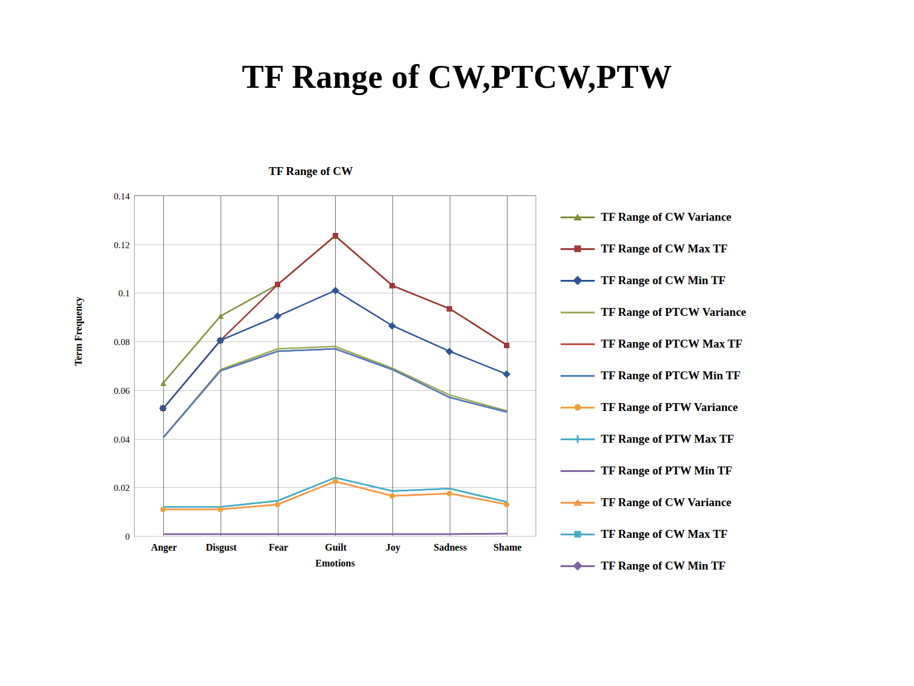TF Range of CW,PTCW,PTW
TF Range of CW
Term Frequency
Emotions
0.14
0.12
0.1
0.08
0.06
0.04
0.02
0
Anger
Disgust
Fear
Guilt
Joy
Sadness
Shame
TF Range of CW Variance
TF Range of CW Max TF
TF Range of CW Min TF
TF Range of PTCW Variance
TF Range of PTCW Max TF
TF Range of PTCW Min TF
TF Range of PTW Variance
TF Range of PTW Max TF
TF Range of PTW Min TF
TF Range of CW Variance
TF Range of CW Max TF
TF Range of CW Min TF